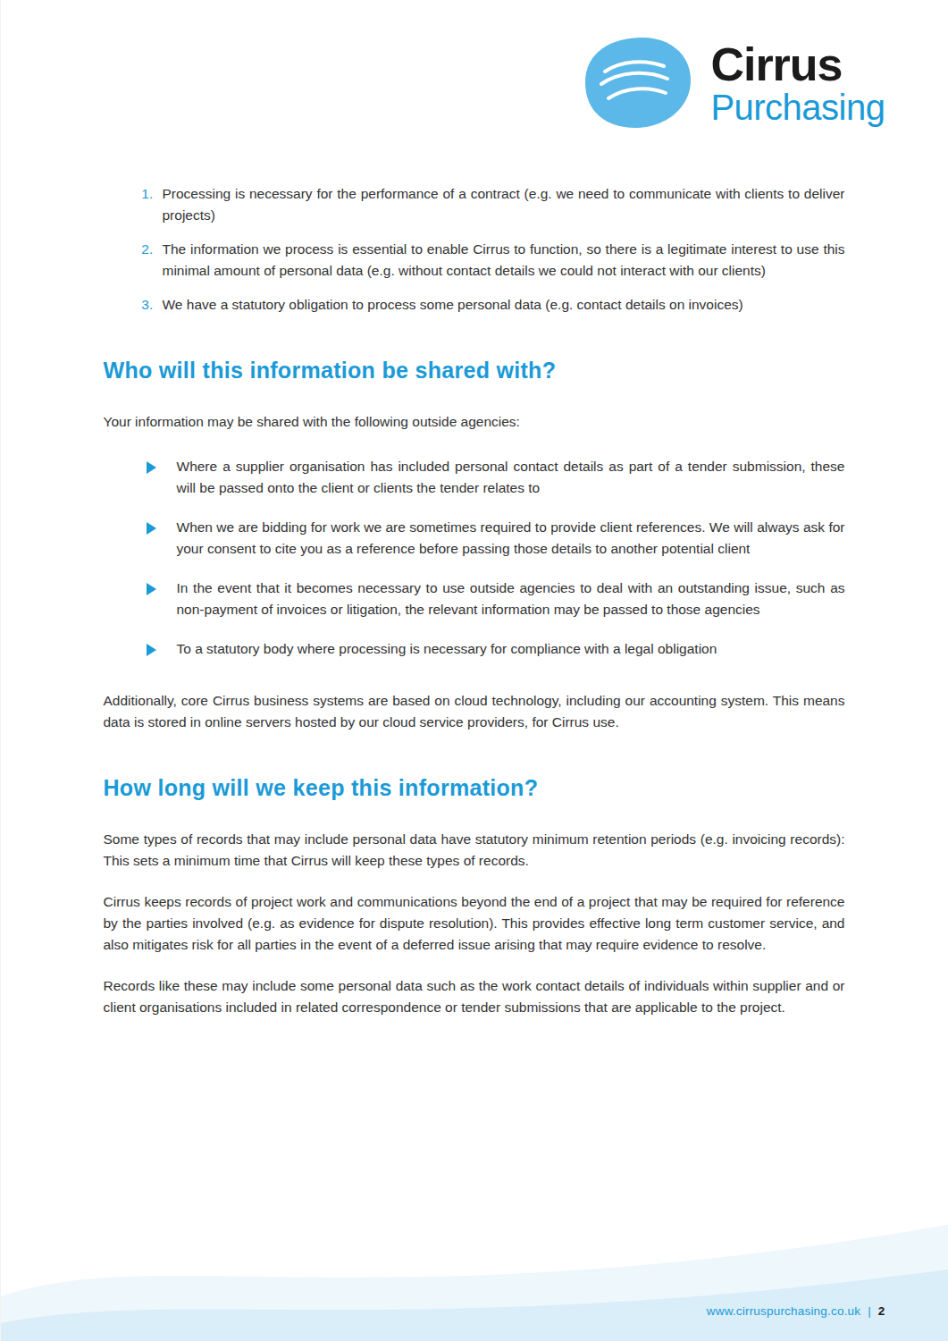Cirrus Purchasing logo mark
Cirrus Purchasing
Processing is necessary for the performance of a contract (e.g. we need to communicate with clients to deliver projects)
The information we process is essential to enable Cirrus to function, so there is a legitimate interest to use this minimal amount of personal data (e.g. without contact details we could not interact with our clients)
We have a statutory obligation to process some personal data (e.g. contact details on invoices)
Who will this information be shared with?
Your information may be shared with the following outside agencies:
Where a supplier organisation has included personal contact details as part of a tender submission, these will be passed onto the client or clients the tender relates to
When we are bidding for work we are sometimes required to provide client references. We will always ask for your consent to cite you as a reference before passing those details to another potential client
In the event that it becomes necessary to use outside agencies to deal with an outstanding issue, such as non-payment of invoices or litigation, the relevant information may be passed to those agencies
To a statutory body where processing is necessary for compliance with a legal obligation
Additionally, core Cirrus business systems are based on cloud technology, including our accounting system. This means data is stored in online servers hosted by our cloud service providers, for Cirrus use.
How long will we keep this information?
Some types of records that may include personal data have statutory minimum retention periods (e.g. invoicing records): This sets a minimum time that Cirrus will keep these types of records.
Cirrus keeps records of project work and communications beyond the end of a project that may be required for reference by the parties involved (e.g. as evidence for dispute resolution). This provides effective long term customer service, and also mitigates risk for all parties in the event of a deferred issue arising that may require evidence to resolve.
Records like these may include some personal data such as the work contact details of individuals within supplier and or client organisations included in related correspondence or tender submissions that are applicable to the project.
www.cirruspurchasing.co.uk | 2